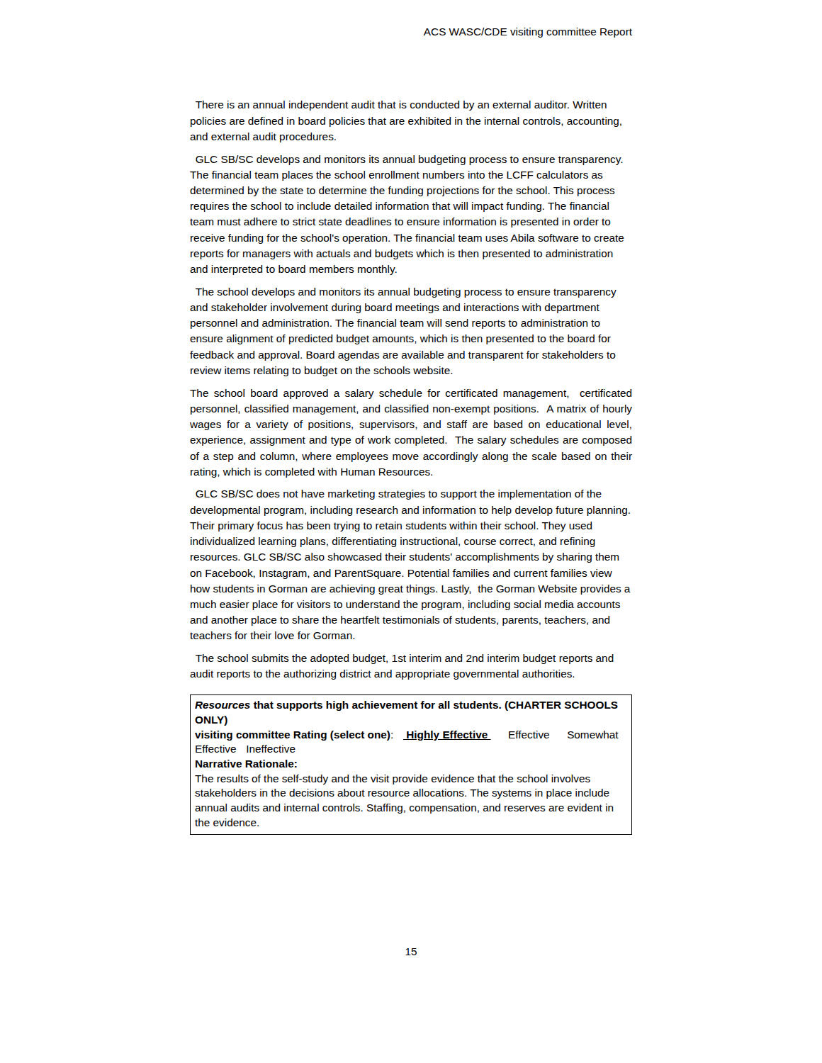ACS WASC/CDE visiting committee Report
There is an annual independent audit that is conducted by an external auditor. Written policies are defined in board policies that are exhibited in the internal controls, accounting, and external audit procedures.
GLC SB/SC develops and monitors its annual budgeting process to ensure transparency. The financial team places the school enrollment numbers into the LCFF calculators as determined by the state to determine the funding projections for the school. This process requires the school to include detailed information that will impact funding. The financial team must adhere to strict state deadlines to ensure information is presented in order to receive funding for the school's operation. The financial team uses Abila software to create reports for managers with actuals and budgets which is then presented to administration and interpreted to board members monthly.
The school develops and monitors its annual budgeting process to ensure transparency and stakeholder involvement during board meetings and interactions with department personnel and administration. The financial team will send reports to administration to ensure alignment of predicted budget amounts, which is then presented to the board for feedback and approval. Board agendas are available and transparent for stakeholders to review items relating to budget on the schools website.
The school board approved a salary schedule for certificated management, certificated personnel, classified management, and classified non-exempt positions. A matrix of hourly wages for a variety of positions, supervisors, and staff are based on educational level, experience, assignment and type of work completed. The salary schedules are composed of a step and column, where employees move accordingly along the scale based on their rating, which is completed with Human Resources.
GLC SB/SC does not have marketing strategies to support the implementation of the developmental program, including research and information to help develop future planning. Their primary focus has been trying to retain students within their school. They used individualized learning plans, differentiating instructional, course correct, and refining resources. GLC SB/SC also showcased their students' accomplishments by sharing them on Facebook, Instagram, and ParentSquare. Potential families and current families view how students in Gorman are achieving great things. Lastly, the Gorman Website provides a much easier place for visitors to understand the program, including social media accounts and another place to share the heartfelt testimonials of students, parents, teachers, and teachers for their love for Gorman.
The school submits the adopted budget, 1st interim and 2nd interim budget reports and audit reports to the authorizing district and appropriate governmental authorities.
Resources that supports high achievement for all students. (CHARTER SCHOOLS ONLY)
visiting committee Rating (select one): Highly Effective Effective Somewhat Effective Ineffective
Narrative Rationale:
The results of the self-study and the visit provide evidence that the school involves stakeholders in the decisions about resource allocations. The systems in place include annual audits and internal controls. Staffing, compensation, and reserves are evident in the evidence.
15